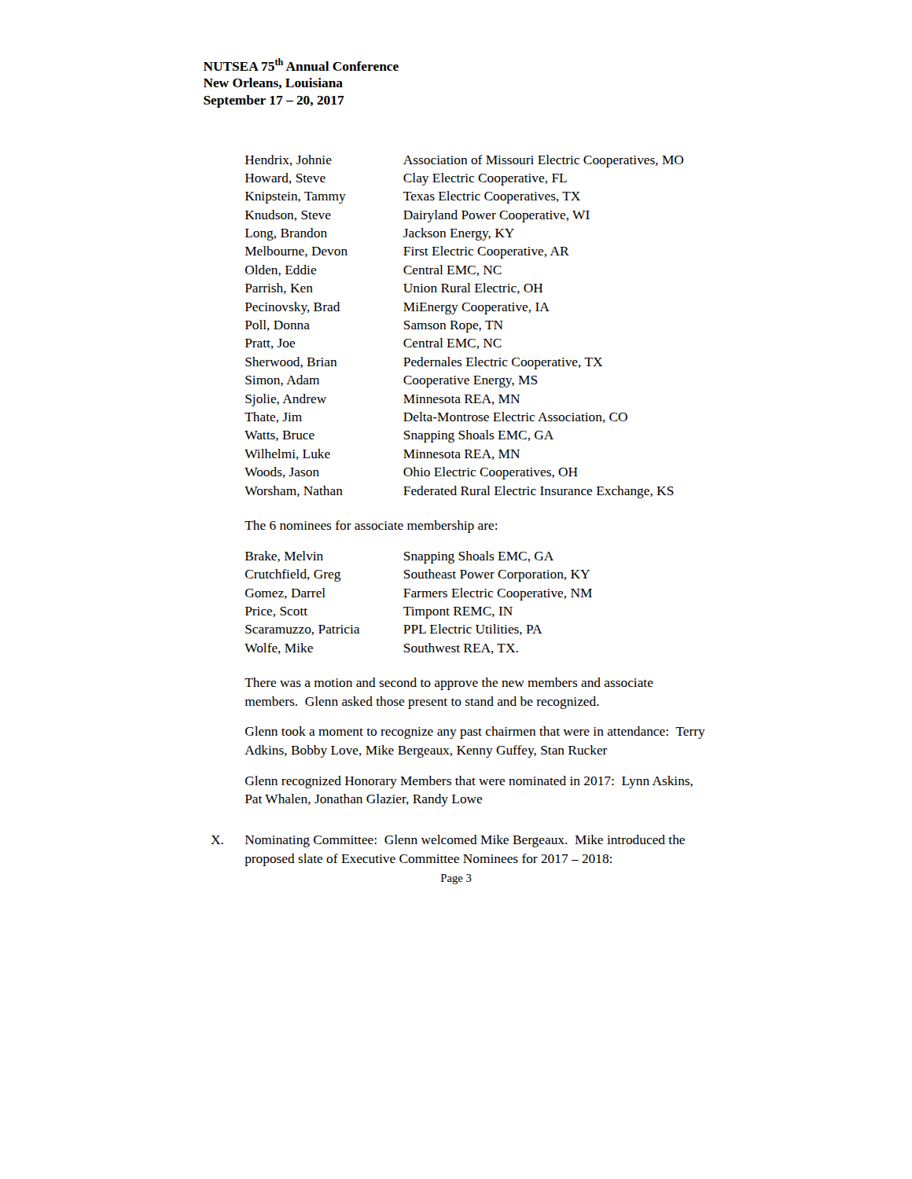NUTSEA 75th Annual Conference
New Orleans, Louisiana
September 17 – 20, 2017
| Hendrix, Johnie | Association of Missouri Electric Cooperatives, MO |
| Howard, Steve | Clay Electric Cooperative, FL |
| Knipstein, Tammy | Texas Electric Cooperatives, TX |
| Knudson, Steve | Dairyland Power Cooperative, WI |
| Long, Brandon | Jackson Energy, KY |
| Melbourne, Devon | First Electric Cooperative, AR |
| Olden, Eddie | Central EMC, NC |
| Parrish, Ken | Union Rural Electric, OH |
| Pecinovsky, Brad | MiEnergy Cooperative, IA |
| Poll, Donna | Samson Rope, TN |
| Pratt, Joe | Central EMC, NC |
| Sherwood, Brian | Pedernales Electric Cooperative, TX |
| Simon, Adam | Cooperative Energy, MS |
| Sjolie, Andrew | Minnesota REA, MN |
| Thate, Jim | Delta-Montrose Electric Association, CO |
| Watts, Bruce | Snapping Shoals EMC, GA |
| Wilhelmi, Luke | Minnesota REA, MN |
| Woods, Jason | Ohio Electric Cooperatives, OH |
| Worsham, Nathan | Federated Rural Electric Insurance Exchange, KS |
The 6 nominees for associate membership are:
| Brake, Melvin | Snapping Shoals EMC, GA |
| Crutchfield, Greg | Southeast Power Corporation, KY |
| Gomez, Darrel | Farmers Electric Cooperative, NM |
| Price, Scott | Timpont REMC, IN |
| Scaramuzzo, Patricia | PPL Electric Utilities, PA |
| Wolfe, Mike | Southwest REA, TX. |
There was a motion and second to approve the new members and associate members. Glenn asked those present to stand and be recognized.
Glenn took a moment to recognize any past chairmen that were in attendance: Terry Adkins, Bobby Love, Mike Bergeaux, Kenny Guffey, Stan Rucker
Glenn recognized Honorary Members that were nominated in 2017: Lynn Askins, Pat Whalen, Jonathan Glazier, Randy Lowe
X.
Nominating Committee: Glenn welcomed Mike Bergeaux. Mike introduced the proposed slate of Executive Committee Nominees for 2017 – 2018:
Page 3